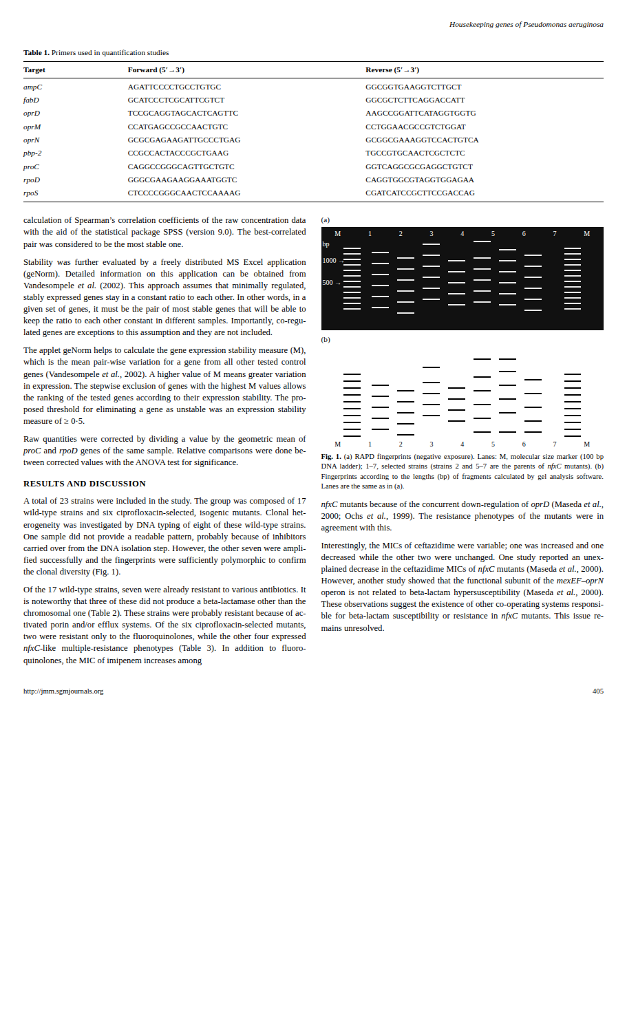Housekeeping genes of Pseudomonas aeruginosa
Table 1. Primers used in quantification studies
| Target | Forward (5′→3′) | Reverse (5′→3′) |
| --- | --- | --- |
| ampC | AGATTCCCCTGCCTGTGC | GGCGGTGAAGGTCTTGCT |
| fabD | GCATCCCTCGCATTCGTCT | GGCGCTCTTCAGGACCATT |
| oprD | TCCGCAGGTAGCACTCAGTTC | AAGCCGGATTCATAGGTGGTG |
| oprM | CCATGAGCCGCCAACTGTC | CCTGGAACGCCGTCTGGAT |
| oprN | GCGCGAGAAGATTGCCCTGAG | GCGGCGAAAGGTCCACTGTCA |
| pbp-2 | CCGCCACTACCCGCTGAAG | TGCCGTGCAACTCGCTCTC |
| proC | CAGGCCGGGCAGTTGCTGTC | GGTCAGGCGCGAGGCTGTCT |
| rpoD | GGGCGAAGAAGGAAATGGTC | CAGGTGGCGTAGGTGGAGAA |
| rpoS | CTCCCCGGGCAACTCCAAAAG | CGATCATCCGCTTCCGACCAG |
calculation of Spearman’s correlation coefficients of the raw concentration data with the aid of the statistical package SPSS (version 9.0). The best-correlated pair was considered to be the most stable one.
Stability was further evaluated by a freely distributed MS Excel application (geNorm). Detailed information on this application can be obtained from Vandesompele et al. (2002). This approach assumes that minimally regulated, stably expressed genes stay in a constant ratio to each other. In other words, in a given set of genes, it must be the pair of most stable genes that will be able to keep the ratio to each other constant in different samples. Importantly, co-regulated genes are exceptions to this assumption and they are not included.
The applet geNorm helps to calculate the gene expression stability measure (M), which is the mean pair-wise variation for a gene from all other tested control genes (Vandesompele et al., 2002). A higher value of M means greater variation in expression. The stepwise exclusion of genes with the highest M values allows the ranking of the tested genes according to their expression stability. The proposed threshold for eliminating a gene as unstable was an expression stability measure of ≥ 0·5.
Raw quantities were corrected by dividing a value by the geometric mean of proC and rpoD genes of the same sample. Relative comparisons were done between corrected values with the ANOVA test for significance.
Results and discussion
A total of 23 strains were included in the study. The group was composed of 17 wild-type strains and six ciprofloxacin-selected, isogenic mutants. Clonal heterogeneity was investigated by DNA typing of eight of these wild-type strains. One sample did not provide a readable pattern, probably because of inhibitors carried over from the DNA isolation step. However, the other seven were amplified successfully and the fingerprints were sufficiently polymorphic to confirm the clonal diversity (Fig. 1).
Of the 17 wild-type strains, seven were already resistant to various antibiotics. It is noteworthy that three of these did not produce a beta-lactamase other than the chromosomal one (Table 2). These strains were probably resistant because of activated porin and/or efflux systems. Of the six ciprofloxacin-selected mutants, two were resistant only to the fluoroquinolones, while the other four expressed nfxC-like multiple-resistance phenotypes (Table 3). In addition to fluoroquinolones, the MIC of imipenem increases among
(a)
M 1234567 M
bp
1000 →
500 →
(b)
M 1234567 M
Fig. 1. (a) RAPD fingerprints (negative exposure). Lanes: M, molecular size marker (100 bp DNA ladder); 1–7, selected strains (strains 2 and 5–7 are the parents of nfxC mutants). (b) Fingerprints according to the lengths (bp) of fragments calculated by gel analysis software. Lanes are the same as in (a).
nfxC mutants because of the concurrent down-regulation of oprD (Maseda et al., 2000; Ochs et al., 1999). The resistance phenotypes of the mutants were in agreement with this.
Interestingly, the MICs of ceftazidime were variable; one was increased and one decreased while the other two were unchanged. One study reported an unexplained decrease in the ceftazidime MICs of nfxC mutants (Maseda et al., 2000). However, another study showed that the functional subunit of the mexEF–oprN operon is not related to beta-lactam hypersusceptibility (Maseda et al., 2000). These observations suggest the existence of other co-operating systems responsible for beta-lactam susceptibility or resistance in nfxC mutants. This issue remains unresolved.
http://jmm.sgmjournals.org 405